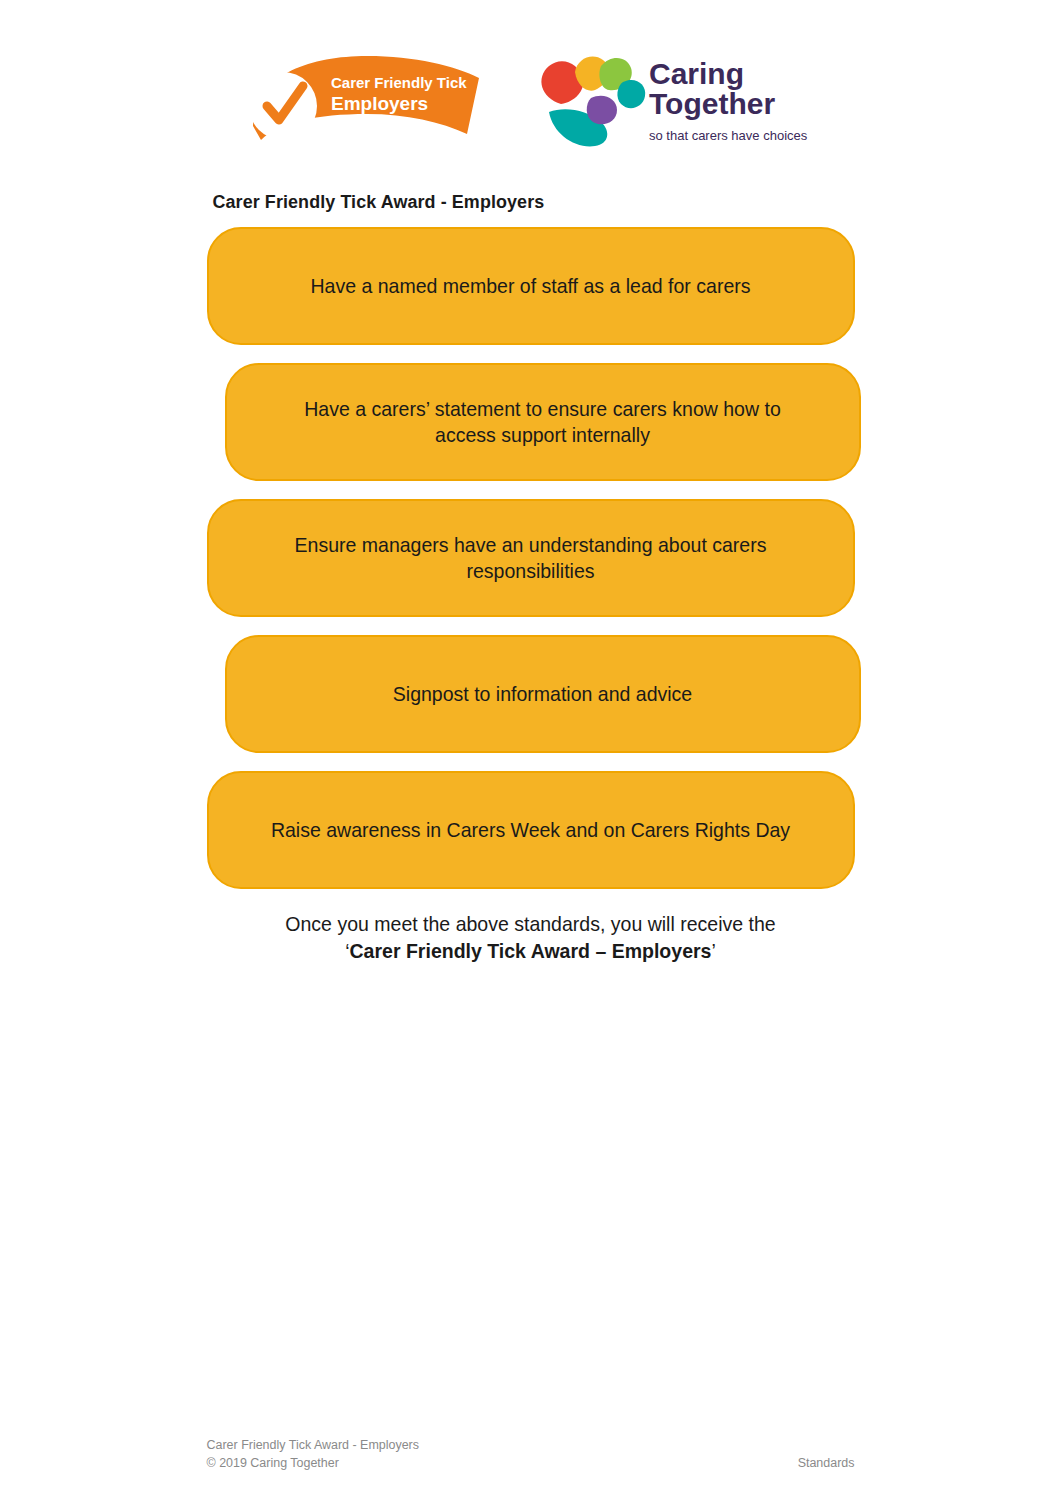Carer Friendly Tick Employers
Caring Together so that carers have choices
Carer Friendly Tick Award - Employers
Have a named member of staff as a lead for carers
Have a carers’ statement to ensure carers know how to access support internally
Ensure managers have an understanding about carers responsibilities
Signpost to information and advice
Raise awareness in Carers Week and on Carers Rights Day
Once you meet the above standards, you will receive the
‘Carer Friendly Tick Award – Employers’
Carer Friendly Tick Award - Employers
© 2019 Caring Together
Standards